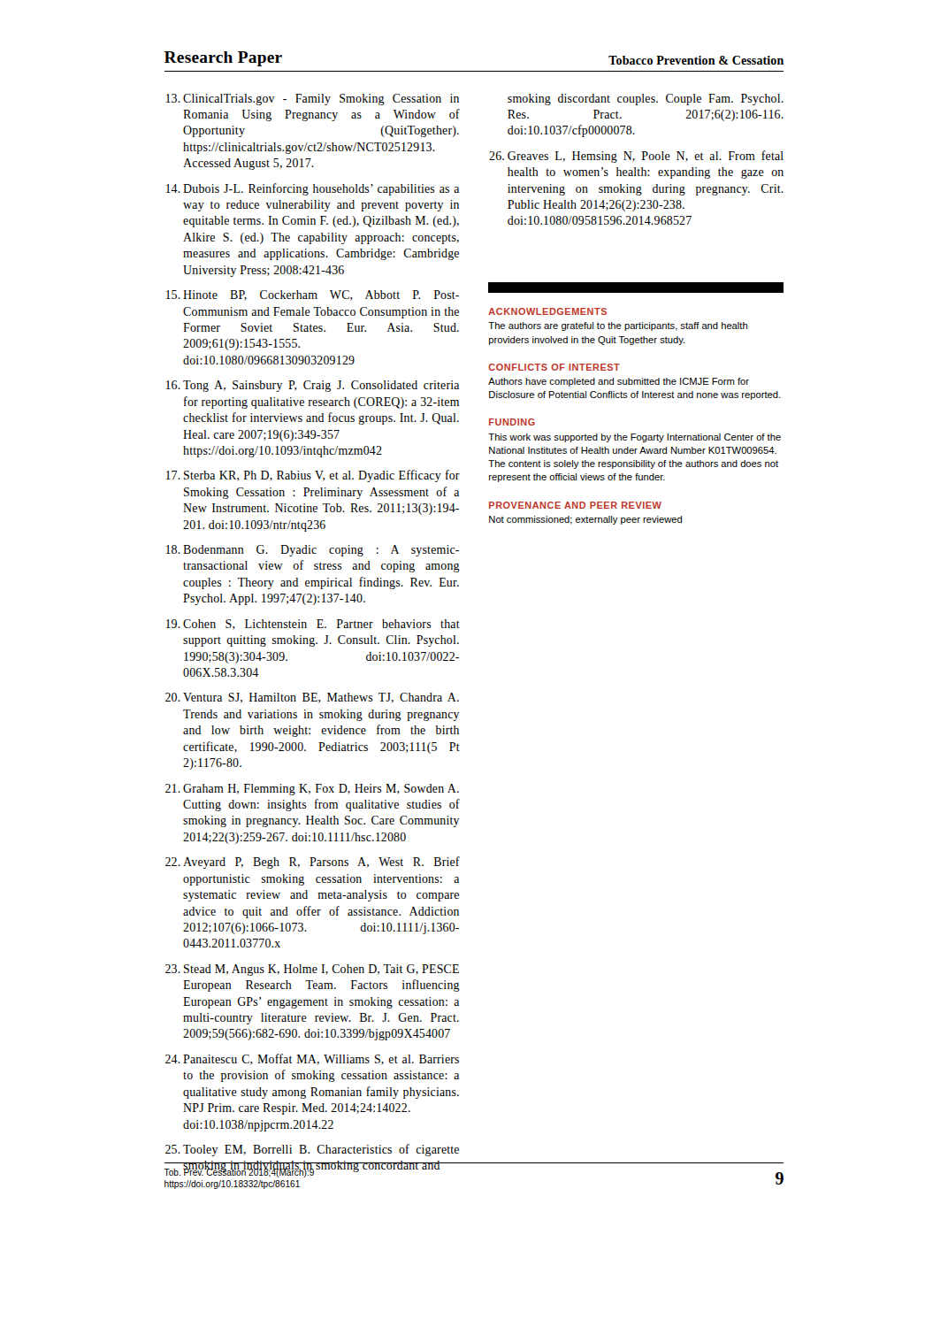Research Paper
Tobacco Prevention & Cessation
13 ClinicalTrials.gov - Family Smoking Cessation in Romania Using Pregnancy as a Window of Opportunity (QuitTogether). https://clinicaltrials.gov/ct2/show/NCT02512913. Accessed August 5, 2017.
14 Dubois J-L. Reinforcing households’ capabilities as a way to reduce vulnerability and prevent poverty in equitable terms. In Comin F. (ed.), Qizilbash M. (ed.), Alkire S. (ed.) The capability approach: concepts, measures and applications. Cambridge: Cambridge University Press; 2008:421-436
15 Hinote BP, Cockerham WC, Abbott P. Post-Communism and Female Tobacco Consumption in the Former Soviet States. Eur. Asia. Stud. 2009;61(9):1543-1555. doi:10.1080/09668130903209129
16 Tong A, Sainsbury P, Craig J. Consolidated criteria for reporting qualitative research (COREQ): a 32-item checklist for interviews and focus groups. Int. J. Qual. Heal. care 2007;19(6):349-357
https://doi.org/10.1093/intqhc/mzm042
17 Sterba KR, Ph D, Rabius V, et al. Dyadic Efficacy for Smoking Cessation : Preliminary Assessment of a New Instrument. Nicotine Tob. Res. 2011;13(3):194-201. doi:10.1093/ntr/ntq236
18 Bodenmann G. Dyadic coping : A systemic-transactional view of stress and coping among couples : Theory and empirical findings. Rev. Eur. Psychol. Appl. 1997;47(2):137-140.
19 Cohen S, Lichtenstein E. Partner behaviors that support quitting smoking. J. Consult. Clin. Psychol. 1990;58(3):304-309. doi:10.1037/0022-006X.58.3.304
20 Ventura SJ, Hamilton BE, Mathews TJ, Chandra A. Trends and variations in smoking during pregnancy and low birth weight: evidence from the birth certificate, 1990-2000. Pediatrics 2003;111(5 Pt 2):1176-80.
21 Graham H, Flemming K, Fox D, Heirs M, Sowden A. Cutting down: insights from qualitative studies of smoking in pregnancy. Health Soc. Care Community 2014;22(3):259-267. doi:10.1111/hsc.12080
22 Aveyard P, Begh R, Parsons A, West R. Brief opportunistic smoking cessation interventions: a systematic review and meta-analysis to compare advice to quit and offer of assistance. Addiction 2012;107(6):1066-1073. doi:10.1111/j.1360-0443.2011.03770.x
23 Stead M, Angus K, Holme I, Cohen D, Tait G, PESCE European Research Team. Factors influencing European GPs’ engagement in smoking cessation: a multi-country literature review. Br. J. Gen. Pract. 2009;59(566):682-690. doi:10.3399/bjgp09X454007
24 Panaitescu C, Moffat MA, Williams S, et al. Barriers to the provision of smoking cessation assistance: a qualitative study among Romanian family physicians. NPJ Prim. care Respir. Med. 2014;24:14022.
doi:10.1038/npjpcrm.2014.22
25 Tooley EM, Borrelli B. Characteristics of cigarette smoking in individuals in smoking concordant and
smoking discordant couples. Couple Fam. Psychol. Res. Pract. 2017;6(2):106-116. doi:10.1037/cfp0000078.
26 Greaves L, Hemsing N, Poole N, et al. From fetal health to women’s health: expanding the gaze on intervening on smoking during pregnancy. Crit. Public Health 2014;26(2):230-238.
doi:10.1080/09581596.2014.968527
Acknowledgements
The authors are grateful to the participants, staff and health providers involved in the Quit Together study.
Conflicts of interest
Authors have completed and submitted the ICMJE Form for Disclosure of Potential Conflicts of Interest and none was reported.
Funding
This work was supported by the Fogarty International Center of the National Institutes of Health under Award Number K01TW009654. The content is solely the responsibility of the authors and does not represent the official views of the funder.
Provenance and peer review
Not commissioned; externally peer reviewed
Tob. Prev. Cessation 2018;4(March):9
https://doi.org/10.18332/tpc/86161
9